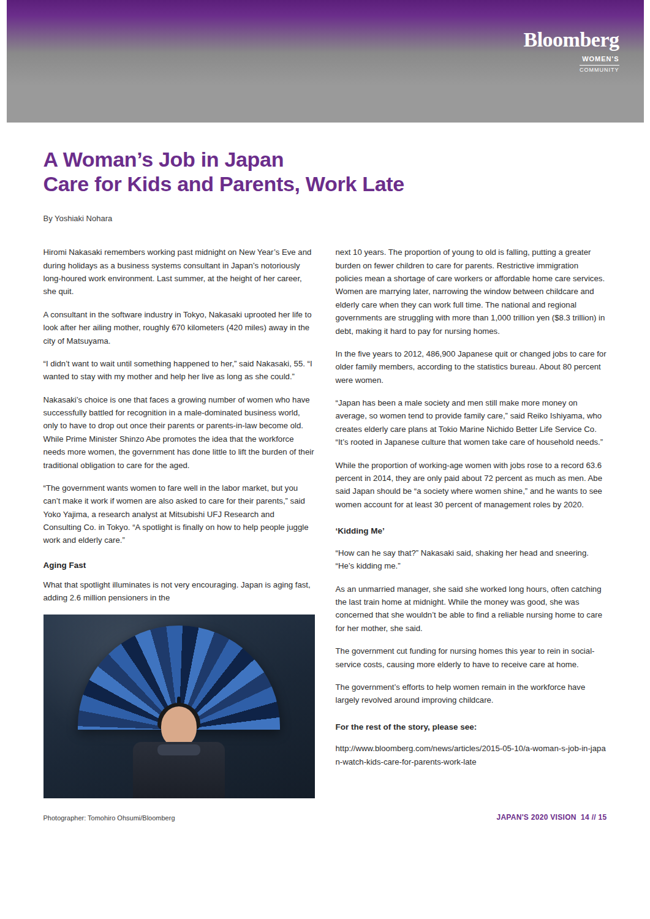Bloomberg
WOMEN'S
COMMUNITY
A Woman’s Job in Japan
Care for Kids and Parents, Work Late
By Yoshiaki Nohara
Hiromi Nakasaki remembers working past midnight on New Year’s Eve and during holidays as a business systems consultant in Japan’s notoriously long-houred work environment. Last summer, at the height of her career, she quit.
A consultant in the software industry in Tokyo, Nakasaki uprooted her life to look after her ailing mother, roughly 670 kilometers (420 miles) away in the city of Matsuyama.
“I didn’t want to wait until something happened to her,” said Nakasaki, 55. “I wanted to stay with my mother and help her live as long as she could.”
Nakasaki’s choice is one that faces a growing number of women who have successfully battled for recognition in a male-dominated business world, only to have to drop out once their parents or parents-in-law become old. While Prime Minister Shinzo Abe promotes the idea that the workforce needs more women, the government has done little to lift the burden of their traditional obligation to care for the aged.
“The government wants women to fare well in the labor market, but you can’t make it work if women are also asked to care for their parents,” said Yoko Yajima, a research analyst at Mitsubishi UFJ Research and Consulting Co. in Tokyo. “A spotlight is finally on how to help people juggle work and elderly care.”
Aging Fast
What that spotlight illuminates is not very encouraging. Japan is aging fast, adding 2.6 million pensioners in the
next 10 years. The proportion of young to old is falling, putting a greater burden on fewer children to care for parents. Restrictive immigration policies mean a shortage of care workers or affordable home care services. Women are marrying later, narrowing the window between childcare and elderly care when they can work full time. The national and regional governments are struggling with more than 1,000 trillion yen ($8.3 trillion) in debt, making it hard to pay for nursing homes.
In the five years to 2012, 486,900 Japanese quit or changed jobs to care for older family members, according to the statistics bureau. About 80 percent were women.
“Japan has been a male society and men still make more money on average, so women tend to provide family care,” said Reiko Ishiyama, who creates elderly care plans at Tokio Marine Nichido Better Life Service Co. “It’s rooted in Japanese culture that women take care of household needs.”
While the proportion of working-age women with jobs rose to a record 63.6 percent in 2014, they are only paid about 72 percent as much as men. Abe said Japan should be “a society where women shine,” and he wants to see women account for at least 30 percent of management roles by 2020.
‘Kidding Me’
“How can he say that?” Nakasaki said, shaking her head and sneering. “He’s kidding me.”
As an unmarried manager, she said she worked long hours, often catching the last train home at midnight. While the money was good, she was concerned that she wouldn’t be able to find a reliable nursing home to care for her mother, she said.
The government cut funding for nursing homes this year to rein in social-service costs, causing more elderly to have to receive care at home.
The government’s efforts to help women remain in the workforce have largely revolved around improving childcare.
For the rest of the story, please see:
http://www.bloomberg.com/news/articles/2015-05-10/a-woman-s-job-in-japan-watch-kids-care-for-parents-work-late
Photographer: Tomohiro Ohsumi/Bloomberg
JAPAN'S 2020 VISION 14 // 15